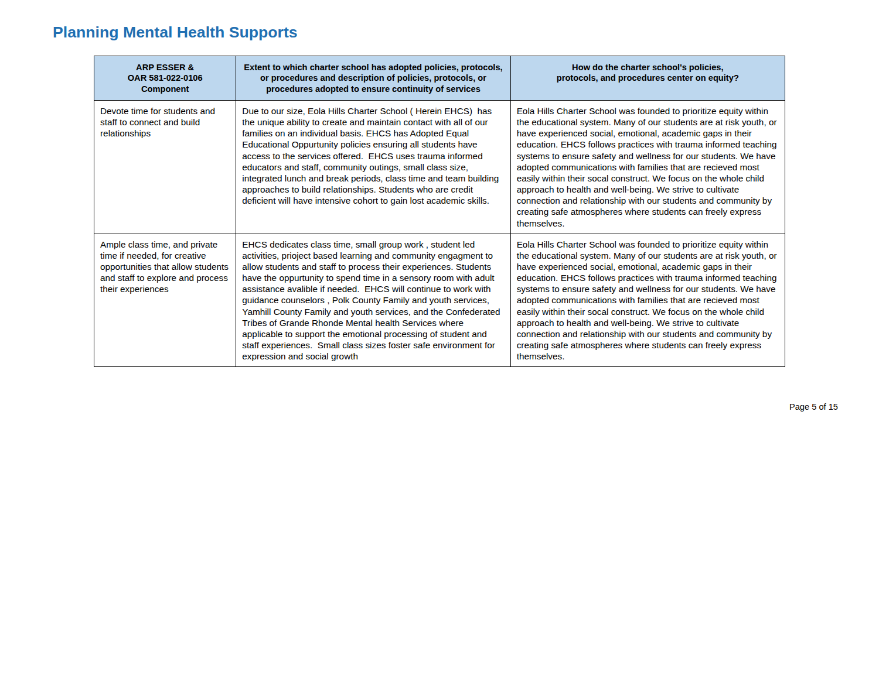Planning Mental Health Supports
| ARP ESSER & OAR 581-022-0106 Component | Extent to which charter school has adopted policies, protocols, or procedures and description of policies, protocols, or procedures adopted to ensure continuity of services | How do the charter school's policies, protocols, and procedures center on equity? |
| --- | --- | --- |
| Devote time for students and staff to connect and build relationships | Due to our size, Eola Hills Charter School ( Herein EHCS) has the unique ability to create and maintain contact with all of our families on an individual basis. EHCS has Adopted Equal Educational Oppurtunity policies ensuring all students have access to the services offered. EHCS uses trauma informed educators and staff, community outings, small class size, integrated lunch and break periods, class time and team building approaches to build relationships. Students who are credit deficient will have intensive cohort to gain lost academic skills. | Eola Hills Charter School was founded to prioritize equity within the educational system. Many of our students are at risk youth, or have experienced social, emotional, academic gaps in their education. EHCS follows practices with trauma informed teaching systems to ensure safety and wellness for our students. We have adopted communications with families that are recieved most easily within their socal construct. We focus on the whole child approach to health and well-being. We strive to cultivate connection and relationship with our students and community by creating safe atmospheres where students can freely express themselves. |
| Ample class time, and private time if needed, for creative opportunities that allow students and staff to explore and process their experiences | EHCS dedicates class time, small group work , student led activities, prioject based learning and community engagment to allow students and staff to process their experiences. Students have the oppurtunity to spend time in a sensory room with adult assistance avalible if needed. EHCS will continue to work with guidance counselors , Polk County Family and youth services, Yamhill County Family and youth services, and the Confederated Tribes of Grande Rhonde Mental health Services where applicable to support the emotional processing of student and staff experiences. Small class sizes foster safe environment for expression and social growth | Eola Hills Charter School was founded to prioritize equity within the educational system. Many of our students are at risk youth, or have experienced social, emotional, academic gaps in their education. EHCS follows practices with trauma informed teaching systems to ensure safety and wellness for our students. We have adopted communications with families that are recieved most easily within their socal construct. We focus on the whole child approach to health and well-being. We strive to cultivate connection and relationship with our students and community by creating safe atmospheres where students can freely express themselves. |
Page 5 of 15